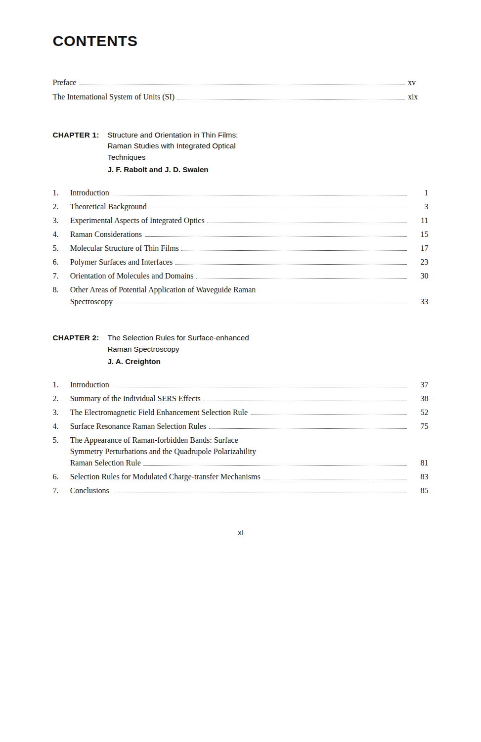CONTENTS
Preface xv
The International System of Units (SI) xix
CHAPTER 1:
Structure and Orientation in Thin Films:
Raman Studies with Integrated Optical
Techniques
J. F. Rabolt and J. D. Swalen
Introduction 1
Theoretical Background 3
Experimental Aspects of Integrated Optics 11
Raman Considerations 15
Molecular Structure of Thin Films 17
Polymer Surfaces and Interfaces 23
Orientation of Molecules and Domains 30
Other Areas of Potential Application of Waveguide Raman Spectroscopy 33
CHAPTER 2:
The Selection Rules for Surface-enhanced
Raman Spectroscopy
J. A. Creighton
Introduction 37
Summary of the Individual SERS Effects 38
The Electromagnetic Field Enhancement Selection Rule 52
Surface Resonance Raman Selection Rules 75
The Appearance of Raman-forbidden Bands: Surface Symmetry Perturbations and the Quadrupole Polarizability Raman Selection Rule 81
Selection Rules for Modulated Charge-transfer Mechanisms 83
Conclusions 85
xi